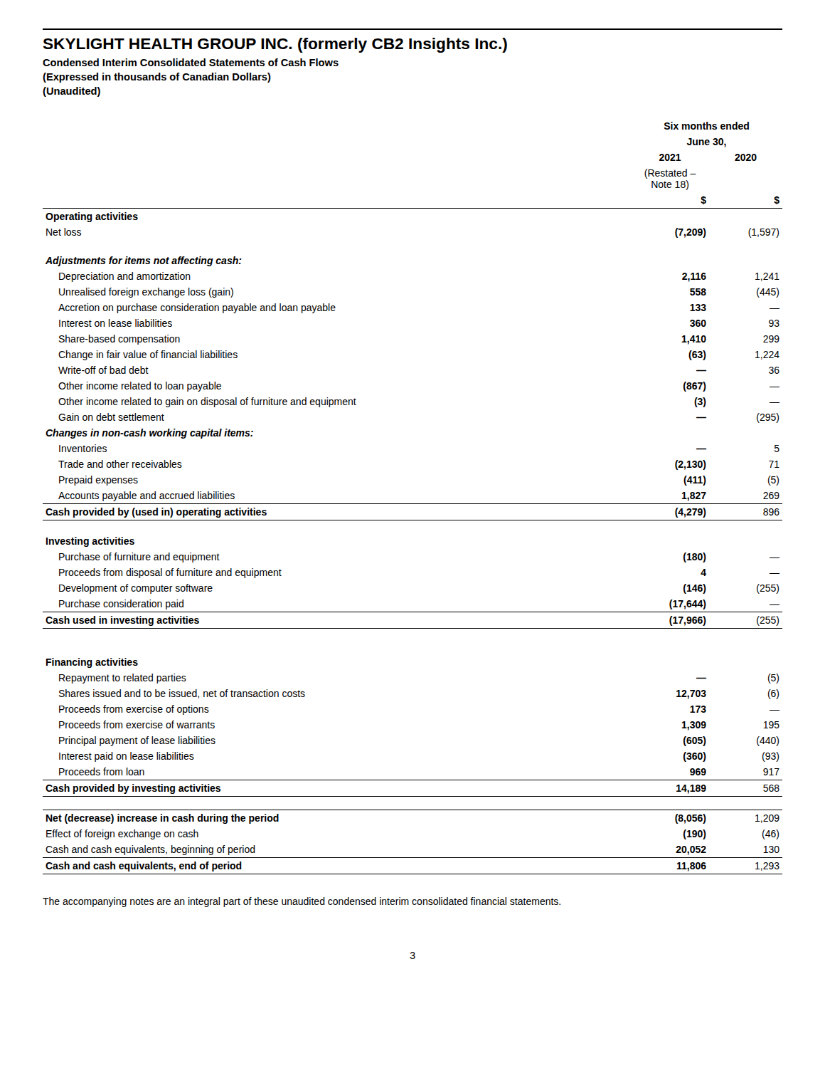SKYLIGHT HEALTH GROUP INC. (formerly CB2 Insights Inc.)
Condensed Interim Consolidated Statements of Cash Flows
(Expressed in thousands of Canadian Dollars)
(Unaudited)
| | Six months ended |
| | June 30, |
| | 2021 | 2020 |
| | (Restated – Note 18) | |
| | $ | $ |
| Operating activities | | |
| Net loss | (7,209) | (1,597) |
| Adjustments for items not affecting cash: | | |
| Depreciation and amortization | 2,116 | 1,241 |
| Unrealised foreign exchange loss (gain) | 558 | (445) |
| Accretion on purchase consideration payable and loan payable | 133 | — |
| Interest on lease liabilities | 360 | 93 |
| Share-based compensation | 1,410 | 299 |
| Change in fair value of financial liabilities | (63) | 1,224 |
| Write-off of bad debt | — | 36 |
| Other income related to loan payable | (867) | — |
| Other income related to gain on disposal of furniture and equipment | (3) | — |
| Gain on debt settlement | — | (295) |
| Changes in non-cash working capital items: | | |
| Inventories | — | 5 |
| Trade and other receivables | (2,130) | 71 |
| Prepaid expenses | (411) | (5) |
| Accounts payable and accrued liabilities | 1,827 | 269 |
| Cash provided by (used in) operating activities | (4,279) | 896 |
| Investing activities | | |
| Purchase of furniture and equipment | (180) | — |
| Proceeds from disposal of furniture and equipment | 4 | — |
| Development of computer software | (146) | (255) |
| Purchase consideration paid | (17,644) | — |
| Cash used in investing activities | (17,966) | (255) |
| Financing activities | | |
| Repayment to related parties | — | (5) |
| Shares issued and to be issued, net of transaction costs | 12,703 | (6) |
| Proceeds from exercise of options | 173 | — |
| Proceeds from exercise of warrants | 1,309 | 195 |
| Principal payment of lease liabilities | (605) | (440) |
| Interest paid on lease liabilities | (360) | (93) |
| Proceeds from loan | 969 | 917 |
| Cash provided by investing activities | 14,189 | 568 |
| Net (decrease) increase in cash during the period | (8,056) | 1,209 |
| Effect of foreign exchange on cash | (190) | (46) |
| Cash and cash equivalents, beginning of period | 20,052 | 130 |
| Cash and cash equivalents, end of period | 11,806 | 1,293 |
The accompanying notes are an integral part of these unaudited condensed interim consolidated financial statements.
3